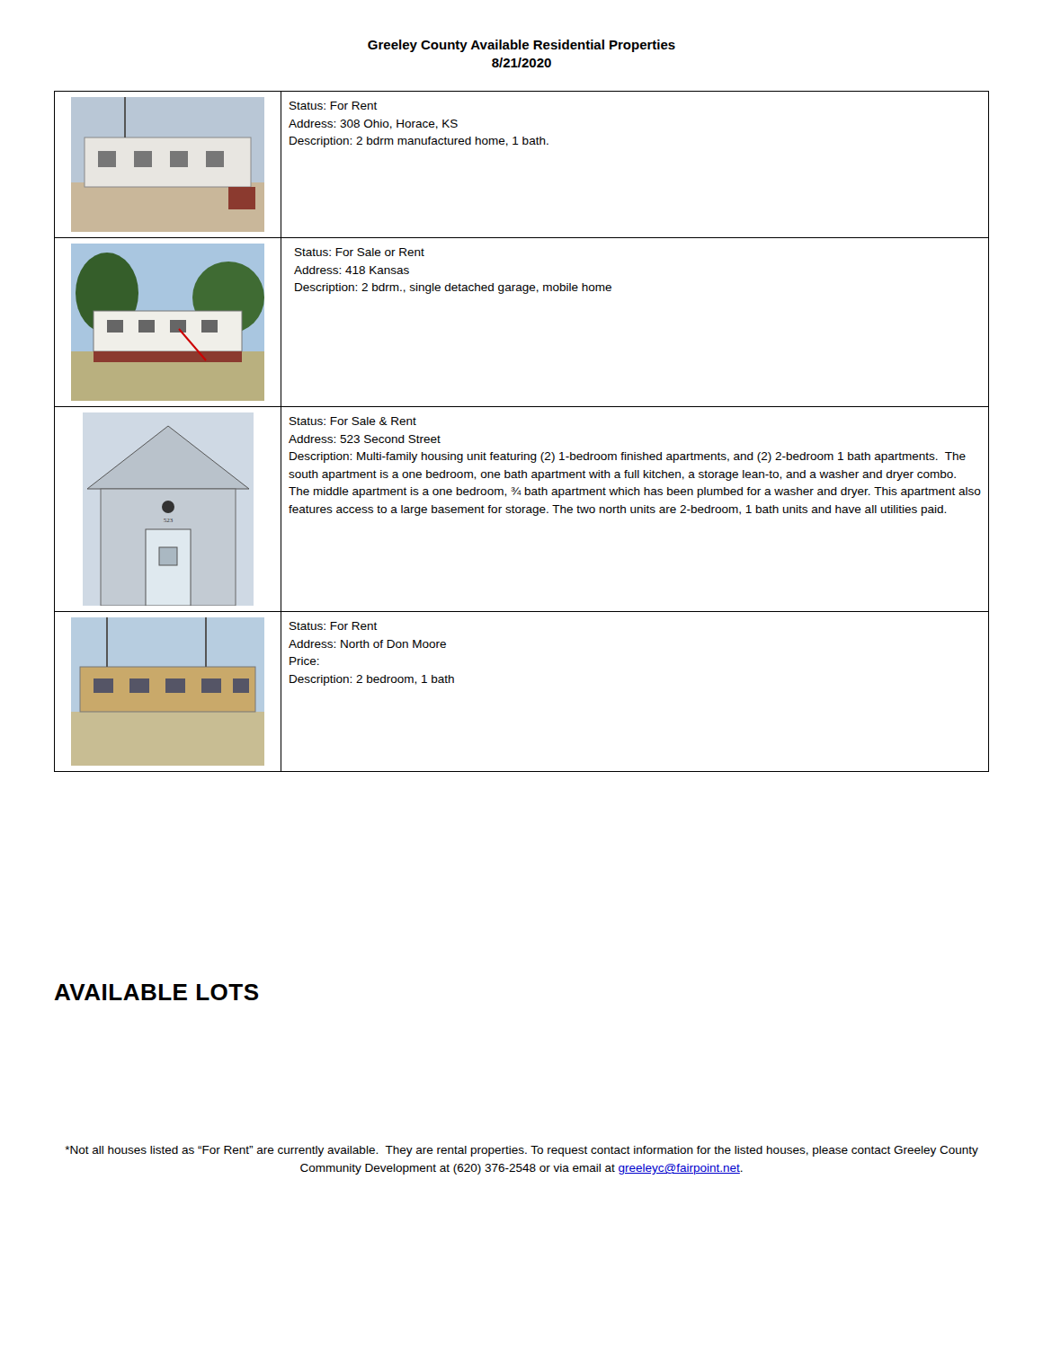Greeley County Available Residential Properties 8/21/2020
| | Status: For Rent Address: 308 Ohio, Horace, KS Description: 2 bdrm manufactured home, 1 bath. |
| | Status: For Sale or Rent Address: 418 Kansas Description: 2 bdrm., single detached garage, mobile home |
| | Status: For Sale & Rent Address: 523 Second Street Description: Multi-family housing unit featuring (2) 1-bedroom finished apartments, and (2) 2-bedroom 1 bath apartments. The south apartment is a one bedroom, one bath apartment with a full kitchen, a storage lean-to, and a washer and dryer combo. The middle apartment is a one bedroom, ¾ bath apartment which has been plumbed for a washer and dryer. This apartment also features access to a large basement for storage. The two north units are 2-bedroom, 1 bath units and have all utilities paid. |
| | Status: For Rent Address: North of Don Moore Price: Description: 2 bedroom, 1 bath |
AVAILABLE LOTS
*Not all houses listed as “For Rent” are currently available. They are rental properties. To request contact information for the listed houses, please contact Greeley County Community Development at (620) 376-2548 or via email at greeleyc@fairpoint.net.